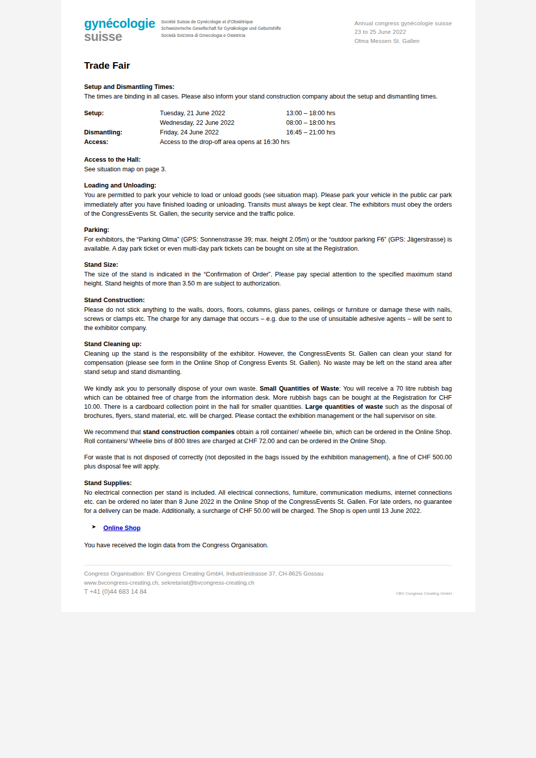gynécologie suisse
Société Suisse de Gynécologie et d’Obstétrique
Schweizerische Gesellschaft für Gynäkologie und Geburtshilfe
Società Svizzera di Ginecologia e Ostetricia
Annual congress gynécologie suisse
23 to 25 June 2022
Olma Messen St. Gallen
Trade Fair
Setup and Dismantling Times:
The times are binding in all cases. Please also inform your stand construction company about the setup and dismantling times.
| Setup: | Tuesday, 21 June 2022 | 13:00 – 18:00 hrs |
| | Wednesday, 22 June 2022 | 08:00 – 18:00 hrs |
| Dismantling: | Friday, 24 June 2022 | 16:45 – 21:00 hrs |
| Access: | Access to the drop-off area opens at 16:30 hrs |
Access to the Hall:
See situation map on page 3.
Loading and Unloading:
You are permitted to park your vehicle to load or unload goods (see situation map). Please park your vehicle in the public car park immediately after you have finished loading or unloading. Transits must always be kept clear. The exhibitors must obey the orders of the CongressEvents St. Gallen, the security service and the traffic police.
Parking:
For exhibitors, the “Parking Olma” (GPS: Sonnenstrasse 39; max. height 2.05m) or the “outdoor parking F6” (GPS: Jägerstrasse) is available. A day park ticket or even multi-day park tickets can be bought on site at the Registration.
Stand Size:
The size of the stand is indicated in the “Confirmation of Order”. Please pay special attention to the specified maximum stand height. Stand heights of more than 3.50 m are subject to authorization.
Stand Construction:
Please do not stick anything to the walls, doors, floors, columns, glass panes, ceilings or furniture or damage these with nails, screws or clamps etc. The charge for any damage that occurs – e.g. due to the use of unsuitable adhesive agents – will be sent to the exhibitor company.
Stand Cleaning up:
Cleaning up the stand is the responsibility of the exhibitor. However, the CongressEvents St. Gallen can clean your stand for compensation (please see form in the Online Shop of Congress Events St. Gallen). No waste may be left on the stand area after stand setup and stand dismantling.
We kindly ask you to personally dispose of your own waste. Small Quantities of Waste: You will receive a 70 litre rubbish bag which can be obtained free of charge from the information desk. More rubbish bags can be bought at the Registration for CHF 10.00. There is a cardboard collection point in the hall for smaller quantities. Large quantities of waste such as the disposal of brochures, flyers, stand material, etc. will be charged. Please contact the exhibition management or the hall supervisor on site.
We recommend that stand construction companies obtain a roll container/ wheelie bin, which can be ordered in the Online Shop. Roll containers/ Wheelie bins of 800 litres are charged at CHF 72.00 and can be ordered in the Online Shop.
For waste that is not disposed of correctly (not deposited in the bags issued by the exhibition management), a fine of CHF 500.00 plus disposal fee will apply.
Stand Supplies:
No electrical connection per stand is included. All electrical connections, furniture, communication mediums, internet connections etc. can be ordered no later than 8 June 2022 in the Online Shop of the CongressEvents St. Gallen. For late orders, no guarantee for a delivery can be made. Additionally, a surcharge of CHF 50.00 will be charged. The Shop is open until 13 June 2022.
Online Shop
You have received the login data from the Congress Organisation.
Congress Organisation: BV Congress Creating GmbH, Industriestrasse 37, CH-8625 Gossau
www.bvcongress-creating.ch, sekretariat@bvcongress-creating.ch
T +41 (0)44 683 14 84 ©BV Congress Creating GmbH